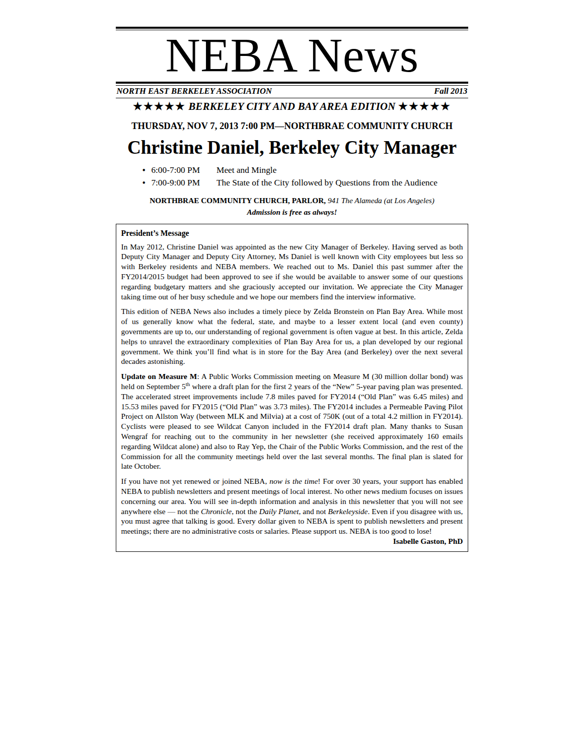NEBA News
NORTH EAST BERKELEY ASSOCIATION Fall 2013
★★★★★ BERKELEY CITY AND BAY AREA EDITION ★★★★★
THURSDAY, NOV 7, 2013 7:00 PM—NORTHBRAE COMMUNITY CHURCH
Christine Daniel, Berkeley City Manager
6:00-7:00 PMMeet and Mingle
7:00-9:00 PMThe State of the City followed by Questions from the Audience
NORTHBRAE COMMUNITY CHURCH, PARLOR, 941 The Alameda (at Los Angeles)
Admission is free as always!
President’s Message
In May 2012, Christine Daniel was appointed as the new City Manager of Berkeley. Having served as both Deputy City Manager and Deputy City Attorney, Ms Daniel is well known with City employees but less so with Berkeley residents and NEBA members. We reached out to Ms. Daniel this past summer after the FY2014/2015 budget had been approved to see if she would be available to answer some of our questions regarding budgetary matters and she graciously accepted our invitation. We appreciate the City Manager taking time out of her busy schedule and we hope our members find the interview informative.
This edition of NEBA News also includes a timely piece by Zelda Bronstein on Plan Bay Area. While most of us generally know what the federal, state, and maybe to a lesser extent local (and even county) governments are up to, our understanding of regional government is often vague at best. In this article, Zelda helps to unravel the extraordinary complexities of Plan Bay Area for us, a plan developed by our regional government. We think you’ll find what is in store for the Bay Area (and Berkeley) over the next several decades astonishing.
Update on Measure M: A Public Works Commission meeting on Measure M (30 million dollar bond) was held on September 5th where a draft plan for the first 2 years of the “New” 5-year paving plan was presented. The accelerated street improvements include 7.8 miles paved for FY2014 (“Old Plan” was 6.45 miles) and 15.53 miles paved for FY2015 (“Old Plan” was 3.73 miles). The FY2014 includes a Permeable Paving Pilot Project on Allston Way (between MLK and Milvia) at a cost of 750K (out of a total 4.2 million in FY2014). Cyclists were pleased to see Wildcat Canyon included in the FY2014 draft plan. Many thanks to Susan Wengraf for reaching out to the community in her newsletter (she received approximately 160 emails regarding Wildcat alone) and also to Ray Yep, the Chair of the Public Works Commission, and the rest of the Commission for all the community meetings held over the last several months. The final plan is slated for late October.
If you have not yet renewed or joined NEBA, now is the time! For over 30 years, your support has enabled NEBA to publish newsletters and present meetings of local interest. No other news medium focuses on issues concerning our area. You will see in-depth information and analysis in this newsletter that you will not see anywhere else — not the Chronicle, not the Daily Planet, and not Berkeleyside. Even if you disagree with us, you must agree that talking is good. Every dollar given to NEBA is spent to publish newsletters and present meetings; there are no administrative costs or salaries. Please support us. NEBA is too good to lose! Isabelle Gaston, PhD